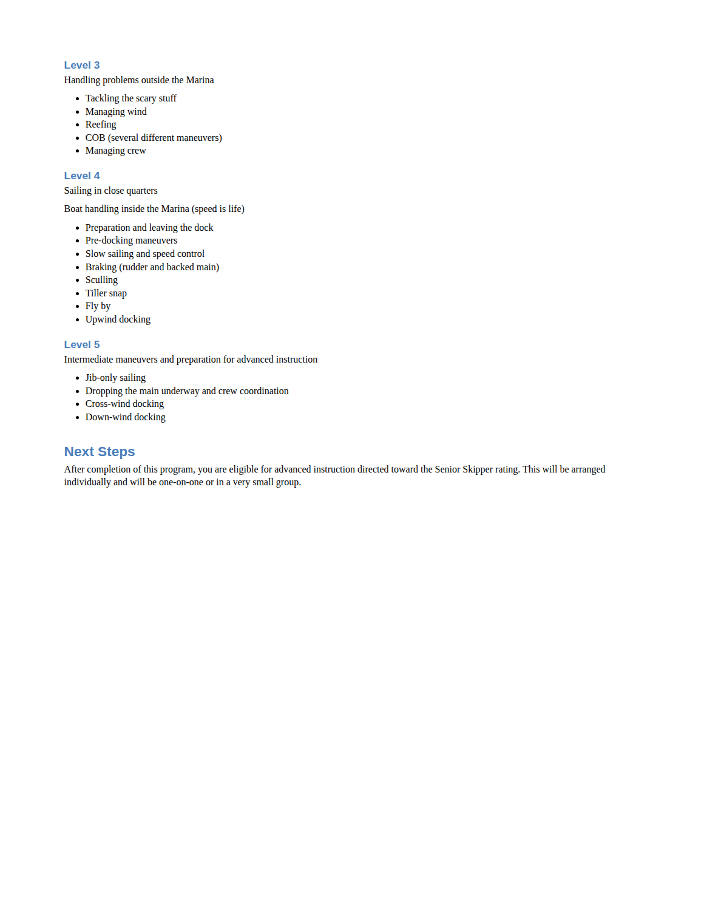Level 3
Handling problems outside the Marina
Tackling the scary stuff
Managing wind
Reefing
COB (several different maneuvers)
Managing crew
Level 4
Sailing in close quarters
Boat handling inside the Marina (speed is life)
Preparation and leaving the dock
Pre-docking maneuvers
Slow sailing and speed control
Braking (rudder and backed main)
Sculling
Tiller snap
Fly by
Upwind docking
Level 5
Intermediate maneuvers and preparation for advanced instruction
Jib-only sailing
Dropping the main underway and crew coordination
Cross-wind docking
Down-wind docking
Next Steps
After completion of this program, you are eligible for advanced instruction directed toward the Senior Skipper rating. This will be arranged individually and will be one-on-one or in a very small group.